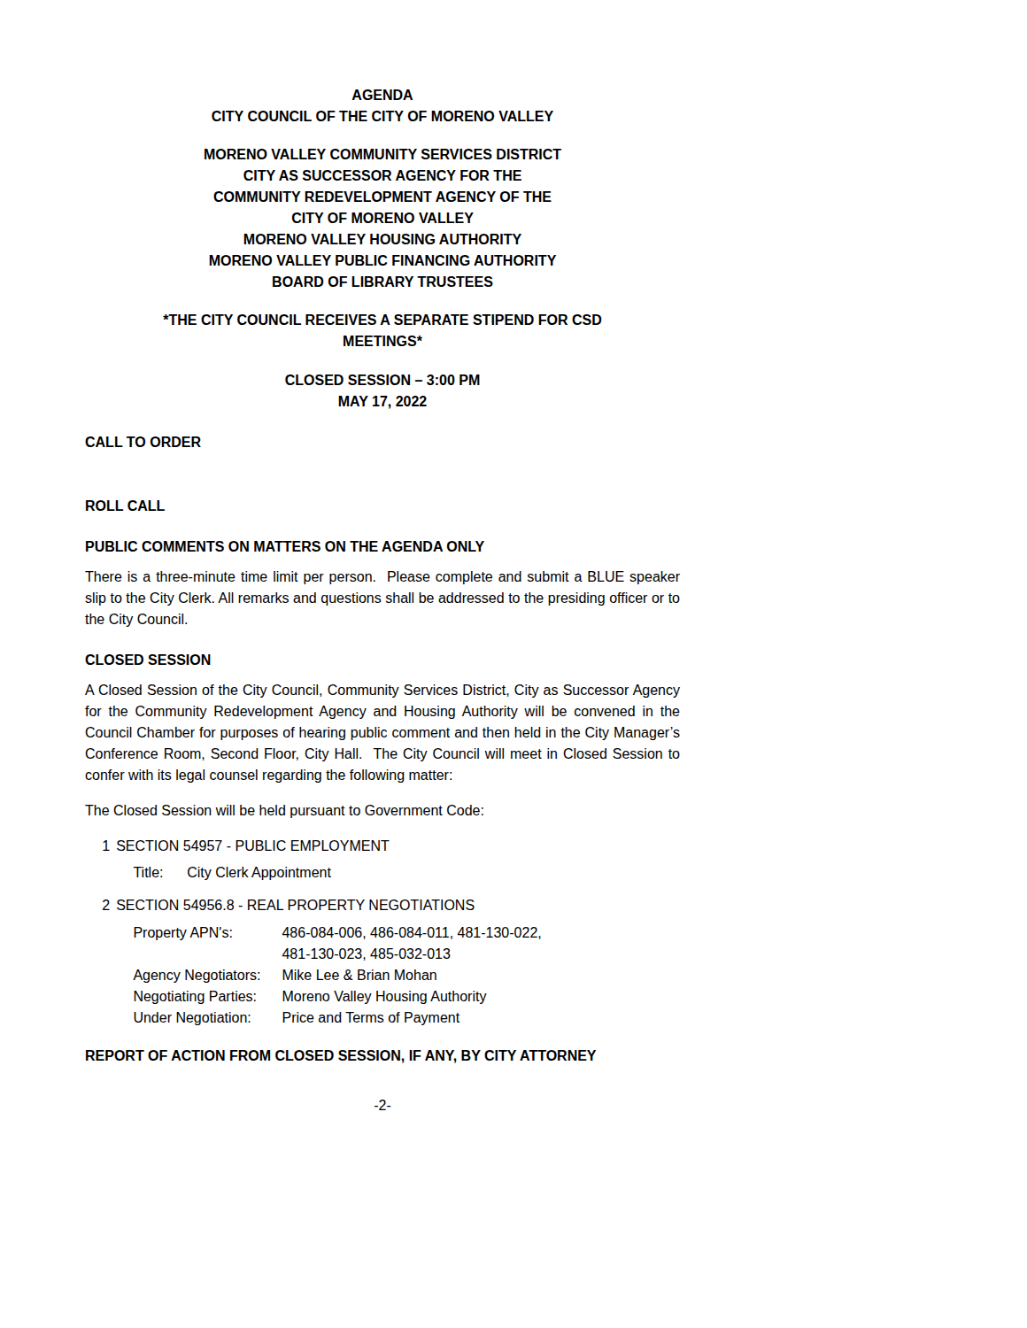AGENDA
CITY COUNCIL OF THE CITY OF MORENO VALLEY
MORENO VALLEY COMMUNITY SERVICES DISTRICT
CITY AS SUCCESSOR AGENCY FOR THE
COMMUNITY REDEVELOPMENT AGENCY OF THE
CITY OF MORENO VALLEY
MORENO VALLEY HOUSING AUTHORITY
MORENO VALLEY PUBLIC FINANCING AUTHORITY
BOARD OF LIBRARY TRUSTEES
*THE CITY COUNCIL RECEIVES A SEPARATE STIPEND FOR CSD
MEETINGS*
CLOSED SESSION – 3:00 PM
MAY 17, 2022
CALL TO ORDER
ROLL CALL
PUBLIC COMMENTS ON MATTERS ON THE AGENDA ONLY
There is a three-minute time limit per person. Please complete and submit a BLUE speaker slip to the City Clerk. All remarks and questions shall be addressed to the presiding officer or to the City Council.
CLOSED SESSION
A Closed Session of the City Council, Community Services District, City as Successor Agency for the Community Redevelopment Agency and Housing Authority will be convened in the Council Chamber for purposes of hearing public comment and then held in the City Manager’s Conference Room, Second Floor, City Hall. The City Council will meet in Closed Session to confer with its legal counsel regarding the following matter:
The Closed Session will be held pursuant to Government Code:
1
SECTION 54957 - PUBLIC EMPLOYMENT
Title: City Clerk Appointment
2
SECTION 54956.8 - REAL PROPERTY NEGOTIATIONS
| Property APN's: | 486-084-006, 486-084-011, 481-130-022, 481-130-023, 485-032-013 |
| Agency Negotiators: | Mike Lee & Brian Mohan |
| Negotiating Parties: | Moreno Valley Housing Authority |
| Under Negotiation: | Price and Terms of Payment |
REPORT OF ACTION FROM CLOSED SESSION, IF ANY, BY CITY ATTORNEY
-2-